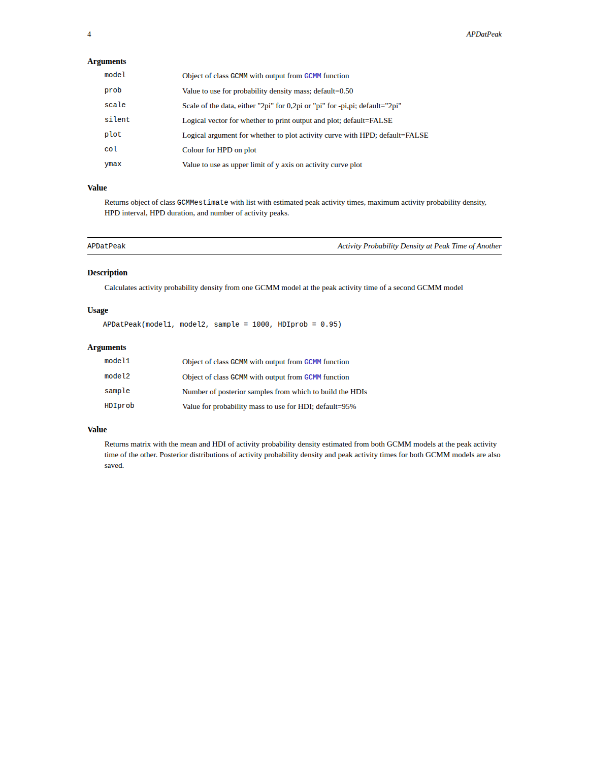4 APDatPeak
Arguments
model
Object of class GCMM with output from GCMM function
prob
Value to use for probability density mass; default=0.50
scale
Scale of the data, either "2pi" for 0,2pi or "pi" for -pi,pi; default="2pi"
silent
Logical vector for whether to print output and plot; default=FALSE
plot
Logical argument for whether to plot activity curve with HPD; default=FALSE
col
Colour for HPD on plot
ymax
Value to use as upper limit of y axis on activity curve plot
Value
Returns object of class GCMMestimate with list with estimated peak activity times, maximum activity probability density, HPD interval, HPD duration, and number of activity peaks.
APDatPeak Activity Probability Density at Peak Time of Another
Description
Calculates activity probability density from one GCMM model at the peak activity time of a second GCMM model
Usage
APDatPeak(model1, model2, sample = 1000, HDIprob = 0.95)
Arguments
model1
Object of class GCMM with output from GCMM function
model2
Object of class GCMM with output from GCMM function
sample
Number of posterior samples from which to build the HDIs
HDIprob
Value for probability mass to use for HDI; default=95%
Value
Returns matrix with the mean and HDI of activity probability density estimated from both GCMM models at the peak activity time of the other. Posterior distributions of activity probability density and peak activity times for both GCMM models are also saved.